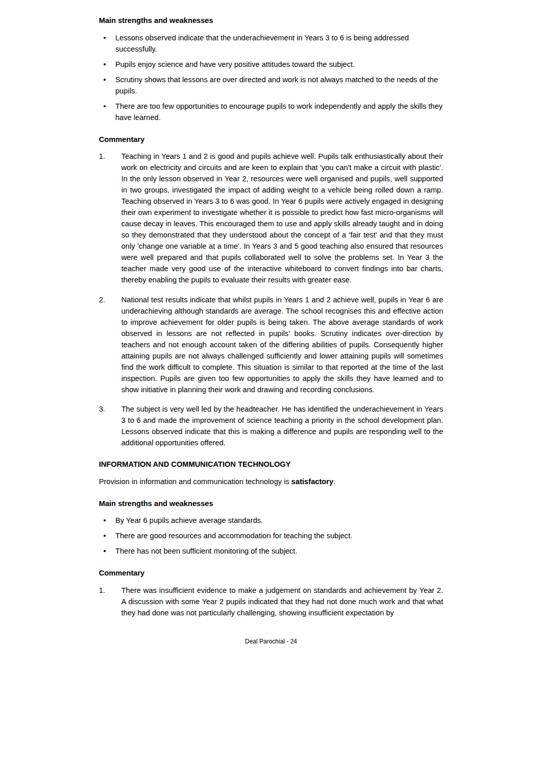Main strengths and weaknesses
Lessons observed indicate that the underachievement in Years 3 to 6 is being addressed successfully.
Pupils enjoy science and have very positive attitudes toward the subject.
Scrutiny shows that lessons are over directed and work is not always matched to the needs of the pupils.
There are too few opportunities to encourage pupils to work independently and apply the skills they have learned.
Commentary
Teaching in Years 1 and 2 is good and pupils achieve well. Pupils talk enthusiastically about their work on electricity and circuits and are keen to explain that 'you can't make a circuit with plastic'. In the only lesson observed in Year 2, resources were well organised and pupils, well supported in two groups, investigated the impact of adding weight to a vehicle being rolled down a ramp. Teaching observed in Years 3 to 6 was good. In Year 6 pupils were actively engaged in designing their own experiment to investigate whether it is possible to predict how fast micro-organisms will cause decay in leaves. This encouraged them to use and apply skills already taught and in doing so they demonstrated that they understood about the concept of a 'fair test' and that they must only 'change one variable at a time'. In Years 3 and 5 good teaching also ensured that resources were well prepared and that pupils collaborated well to solve the problems set. In Year 3 the teacher made very good use of the interactive whiteboard to convert findings into bar charts, thereby enabling the pupils to evaluate their results with greater ease.
National test results indicate that whilst pupils in Years 1 and 2 achieve well, pupils in Year 6 are underachieving although standards are average. The school recognises this and effective action to improve achievement for older pupils is being taken. The above average standards of work observed in lessons are not reflected in pupils' books. Scrutiny indicates over-direction by teachers and not enough account taken of the differing abilities of pupils. Consequently higher attaining pupils are not always challenged sufficiently and lower attaining pupils will sometimes find the work difficult to complete. This situation is similar to that reported at the time of the last inspection. Pupils are given too few opportunities to apply the skills they have learned and to show initiative in planning their work and drawing and recording conclusions.
The subject is very well led by the headteacher. He has identified the underachievement in Years 3 to 6 and made the improvement of science teaching a priority in the school development plan. Lessons observed indicate that this is making a difference and pupils are responding well to the additional opportunities offered.
INFORMATION AND COMMUNICATION TECHNOLOGY
Provision in information and communication technology is satisfactory.
Main strengths and weaknesses
By Year 6 pupils achieve average standards.
There are good resources and accommodation for teaching the subject.
There has not been sufficient monitoring of the subject.
Commentary
There was insufficient evidence to make a judgement on standards and achievement by Year 2. A discussion with some Year 2 pupils indicated that they had not done much work and that what they had done was not particularly challenging, showing insufficient expectation by
Deal Parochial - 24